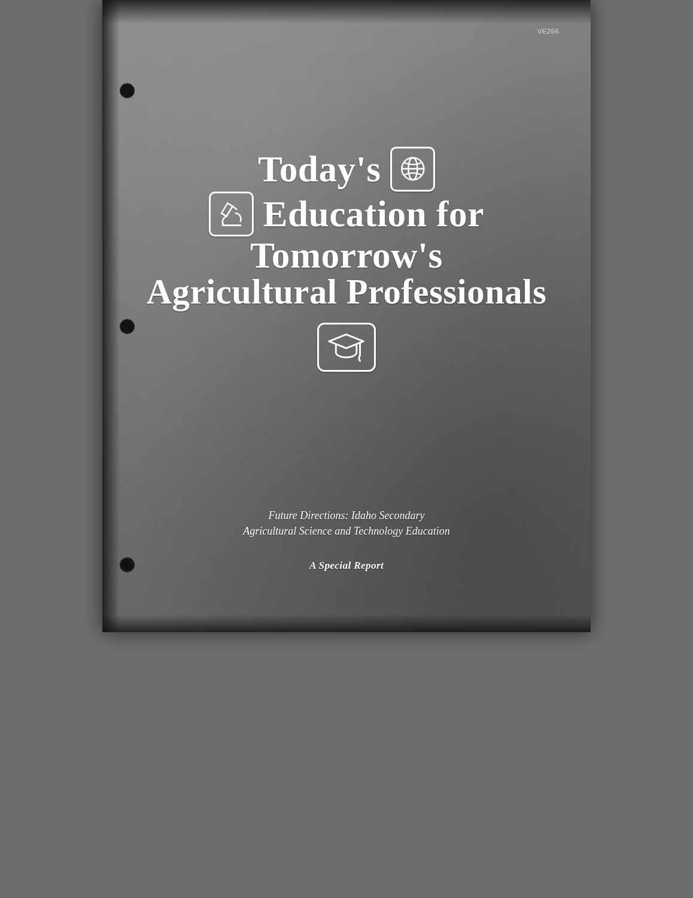VE266
Today's Education for Tomorrow's Agricultural Professionals
Future Directions: Idaho Secondary
Agricultural Science and Technology Education
A Special Report